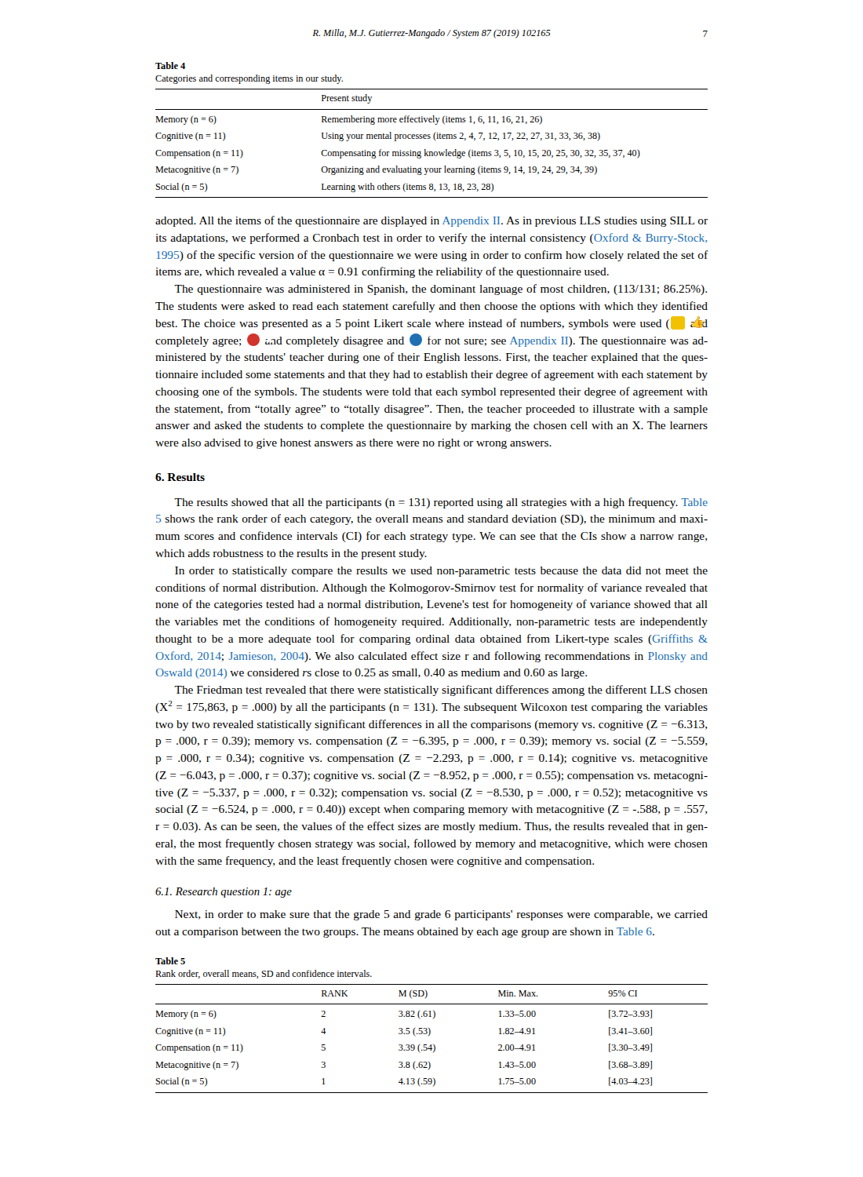R. Milla, M.J. Gutierrez-Mangado / System 87 (2019) 102165
7
Table 4 Categories and corresponding items in our study.
| | Present study |
| --- | --- |
| Memory (n = 6) | Remembering more effectively (items 1, 6, 11, 16, 21, 26) |
| Cognitive (n = 11) | Using your mental processes (items 2, 4, 7, 12, 17, 22, 27, 31, 33, 36, 38) |
| Compensation (n = 11) | Compensating for missing knowledge (items 3, 5, 10, 15, 20, 25, 30, 32, 35, 37, 40) |
| Metacognitive (n = 7) | Organizing and evaluating your learning (items 9, 14, 19, 24, 29, 34, 39) |
| Social (n = 5) | Learning with others (items 8, 13, 18, 23, 28) |
adopted. All the items of the questionnaire are displayed in Appendix II. As in previous LLS studies using SILL or its adaptations, we performed a Cronbach test in order to verify the internal consistency (Oxford & Burry-Stock, 1995) of the specific version of the questionnaire we were using in order to confirm how closely related the set of items are, which revealed a value α = 0.91 confirming the reliability of the questionnaire used.
The questionnaire was administered in Spanish, the dominant language of most children, (113/131; 86.25%). The students were asked to read each statement carefully and then choose the options with which they identified best. The choice was presented as a 5 point Likert scale where instead of numbers, symbols were used ( and completely agree; and completely disagree and for not sure; see Appendix II). The questionnaire was administered by the students' teacher during one of their English lessons. First, the teacher explained that the questionnaire included some statements and that they had to establish their degree of agreement with each statement by choosing one of the symbols. The students were told that each symbol represented their degree of agreement with the statement, from “totally agree” to “totally disagree”. Then, the teacher proceeded to illustrate with a sample answer and asked the students to complete the questionnaire by marking the chosen cell with an X. The learners were also advised to give honest answers as there were no right or wrong answers.
6. Results
The results showed that all the participants (n = 131) reported using all strategies with a high frequency. Table 5 shows the rank order of each category, the overall means and standard deviation (SD), the minimum and maximum scores and confidence intervals (CI) for each strategy type. We can see that the CIs show a narrow range, which adds robustness to the results in the present study.
In order to statistically compare the results we used non-parametric tests because the data did not meet the conditions of normal distribution. Although the Kolmogorov-Smirnov test for normality of variance revealed that none of the categories tested had a normal distribution, Levene's test for homogeneity of variance showed that all the variables met the conditions of homogeneity required. Additionally, non-parametric tests are independently thought to be a more adequate tool for comparing ordinal data obtained from Likert-type scales (Griffiths & Oxford, 2014; Jamieson, 2004). We also calculated effect size r and following recommendations in Plonsky and Oswald (2014) we considered rs close to 0.25 as small, 0.40 as medium and 0.60 as large.
The Friedman test revealed that there were statistically significant differences among the different LLS chosen (X2 = 175,863, p = .000) by all the participants (n = 131). The subsequent Wilcoxon test comparing the variables two by two revealed statistically significant differences in all the comparisons (memory vs. cognitive (Z = −6.313, p = .000, r = 0.39); memory vs. compensation (Z = −6.395, p = .000, r = 0.39); memory vs. social (Z = −5.559, p = .000, r = 0.34); cognitive vs. compensation (Z = −2.293, p = .000, r = 0.14); cognitive vs. metacognitive (Z = −6.043, p = .000, r = 0.37); cognitive vs. social (Z = −8.952, p = .000, r = 0.55); compensation vs. metacognitive (Z = −5.337, p = .000, r = 0.32); compensation vs. social (Z = −8.530, p = .000, r = 0.52); metacognitive vs social (Z = −6.524, p = .000, r = 0.40)) except when comparing memory with metacognitive (Z = -.588, p = .557, r = 0.03). As can be seen, the values of the effect sizes are mostly medium. Thus, the results revealed that in general, the most frequently chosen strategy was social, followed by memory and metacognitive, which were chosen with the same frequency, and the least frequently chosen were cognitive and compensation.
6.1. Research question 1: age
Next, in order to make sure that the grade 5 and grade 6 participants' responses were comparable, we carried out a comparison between the two groups. The means obtained by each age group are shown in Table 6.
Table 5 Rank order, overall means, SD and confidence intervals.
| | RANK | M (SD) | Min. Max. | 95% CI |
| --- | --- | --- | --- | --- |
| Memory (n = 6) | 2 | 3.82 (.61) | 1.33–5.00 | [3.72–3.93] |
| Cognitive (n = 11) | 4 | 3.5 (.53) | 1.82–4.91 | [3.41–3.60] |
| Compensation (n = 11) | 5 | 3.39 (.54) | 2.00–4.91 | [3.30–3.49] |
| Metacognitive (n = 7) | 3 | 3.8 (.62) | 1.43–5.00 | [3.68–3.89] |
| Social (n = 5) | 1 | 4.13 (.59) | 1.75–5.00 | [4.03–4.23] |